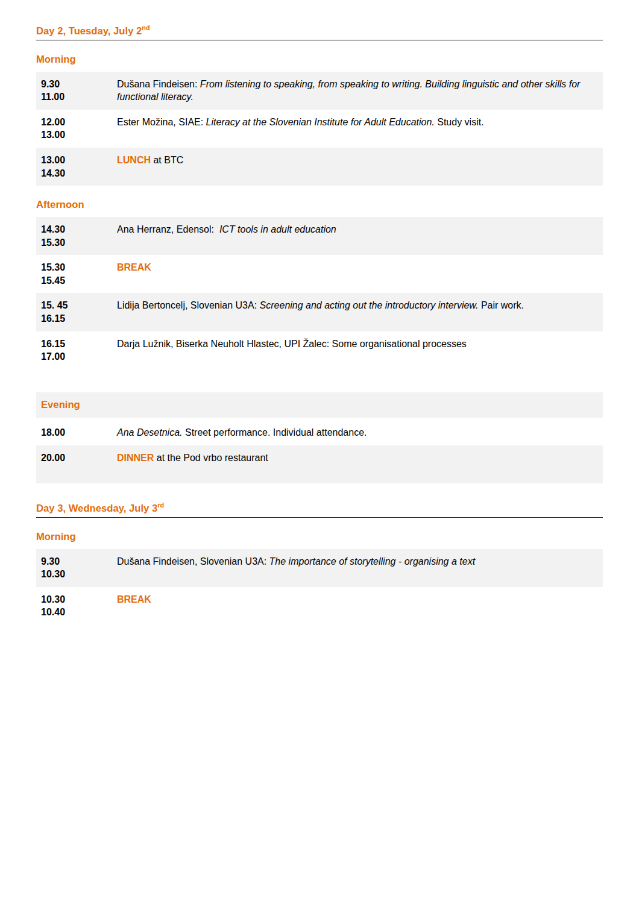Day 2, Tuesday, July 2nd
Morning
| 9.30 11.00 | Dušana Findeisen: From listening to speaking, from speaking to writing. Building linguistic and other skills for functional literacy. |
| 12.00 13.00 | Ester Možina, SIAE: Literacy at the Slovenian Institute for Adult Education. Study visit. |
| 13.00 14.30 | LUNCH at BTC |
Afternoon
| 14.30 15.30 | Ana Herranz, Edensol: ICT tools in adult education |
| 15.30 15.45 | BREAK |
| 15. 45 16.15 | Lidija Bertoncelj, Slovenian U3A: Screening and acting out the introductory interview. Pair work. |
| 16.15 17.00 | Darja Lužnik, Biserka Neuholt Hlastec, UPI Žalec: Some organisational processes |
| Evening |
| 18.00 | Ana Desetnica. Street performance. Individual attendance. |
| 20.00 | DINNER at the Pod vrbo restaurant |
Day 3, Wednesday, July 3rd
Morning
| 9.30 10.30 | Dušana Findeisen, Slovenian U3A: The importance of storytelling - organising a text |
| 10.30 10.40 | BREAK |